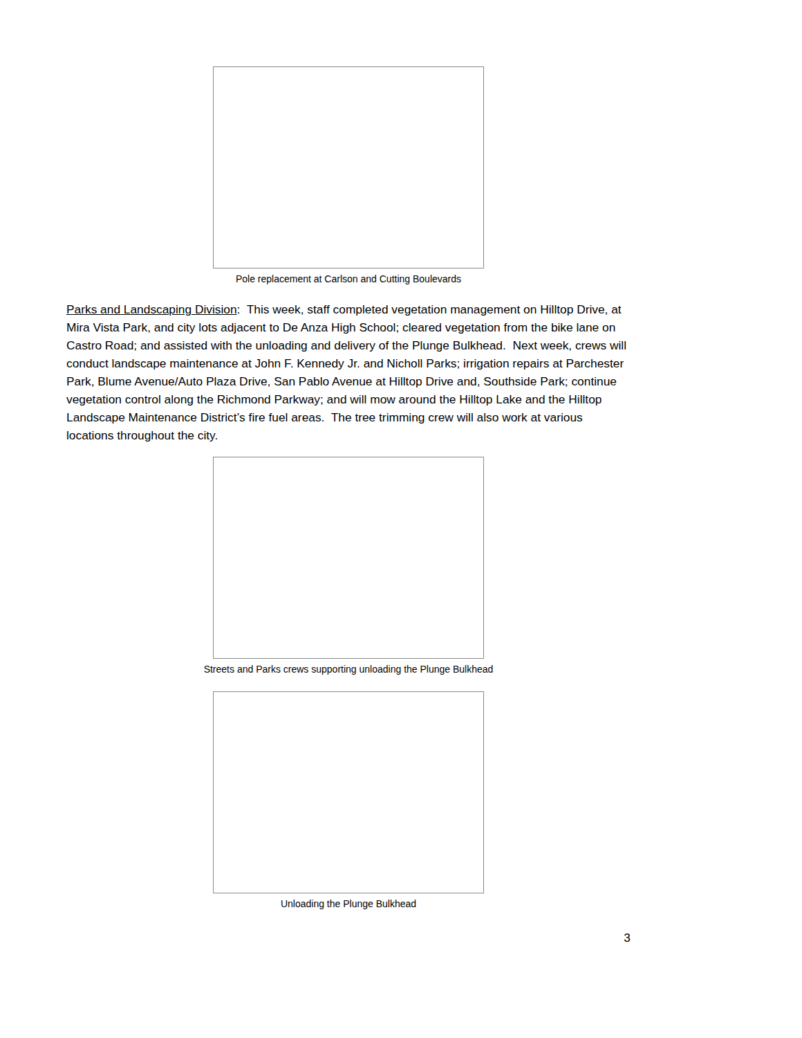Pole replacement at Carlson and Cutting Boulevards
Parks and Landscaping Division: This week, staff completed vegetation management on Hilltop Drive, at Mira Vista Park, and city lots adjacent to De Anza High School; cleared vegetation from the bike lane on Castro Road; and assisted with the unloading and delivery of the Plunge Bulkhead. Next week, crews will conduct landscape maintenance at John F. Kennedy Jr. and Nicholl Parks; irrigation repairs at Parchester Park, Blume Avenue/Auto Plaza Drive, San Pablo Avenue at Hilltop Drive and, Southside Park; continue vegetation control along the Richmond Parkway; and will mow around the Hilltop Lake and the Hilltop Landscape Maintenance District’s fire fuel areas. The tree trimming crew will also work at various locations throughout the city.
Streets and Parks crews supporting unloading the Plunge Bulkhead
Unloading the Plunge Bulkhead
3